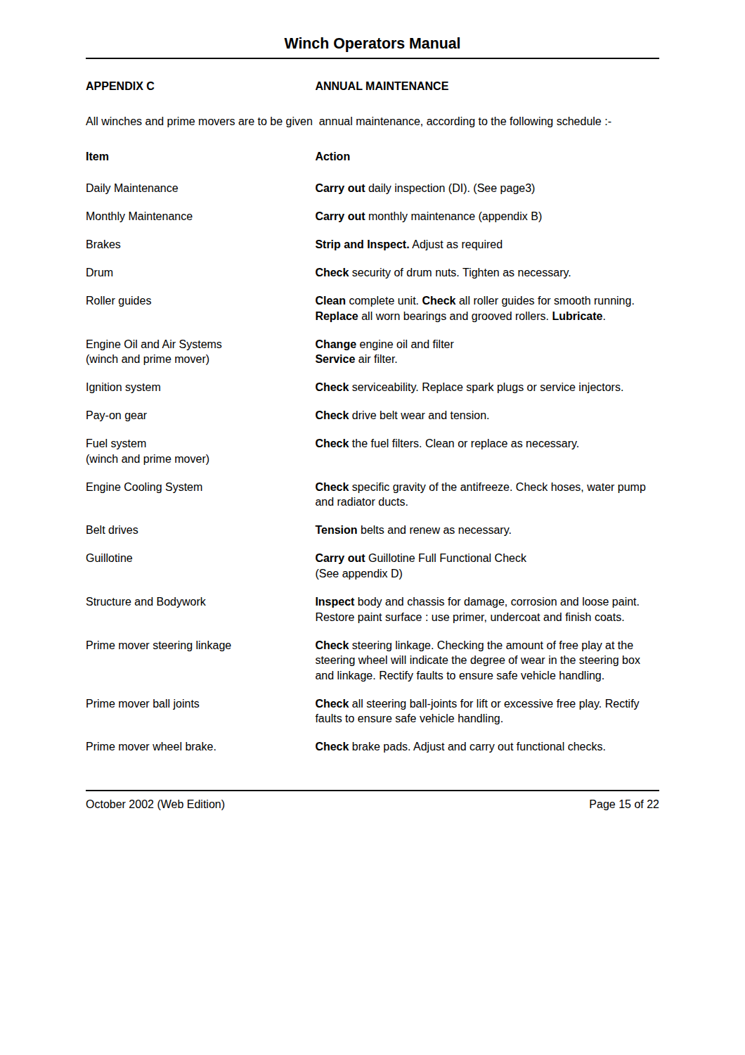Winch Operators Manual
APPENDIX C
ANNUAL MAINTENANCE
All winches and prime movers are to be given annual maintenance, according to the following schedule :-
| Item | Action |
| --- | --- |
| Daily Maintenance | Carry out daily inspection (DI). (See page3) |
| Monthly Maintenance | Carry out monthly maintenance (appendix B) |
| Brakes | Strip and Inspect. Adjust as required |
| Drum | Check security of drum nuts. Tighten as necessary. |
| Roller guides | Clean complete unit. Check all roller guides for smooth running. Replace all worn bearings and grooved rollers. Lubricate . |
| Engine Oil and Air Systems (winch and prime mover) | Change engine oil and filter Service air filter. |
| Ignition system | Check serviceability. Replace spark plugs or service injectors. |
| Pay-on gear | Check drive belt wear and tension. |
| Fuel system (winch and prime mover) | Check the fuel filters. Clean or replace as necessary. |
| Engine Cooling System | Check specific gravity of the antifreeze. Check hoses, water pump and radiator ducts. |
| Belt drives | Tension belts and renew as necessary. |
| Guillotine | Carry out Guillotine Full Functional Check (See appendix D) |
| Structure and Bodywork | Inspect body and chassis for damage, corrosion and loose paint. Restore paint surface : use primer, undercoat and finish coats. |
| Prime mover steering linkage | Check steering linkage. Checking the amount of free play at the steering wheel will indicate the degree of wear in the steering box and linkage. Rectify faults to ensure safe vehicle handling. |
| Prime mover ball joints | Check all steering ball-joints for lift or excessive free play. Rectify faults to ensure safe vehicle handling. |
| Prime mover wheel brake. | Check brake pads. Adjust and carry out functional checks. |
October 2002 (Web Edition) Page 15 of 22